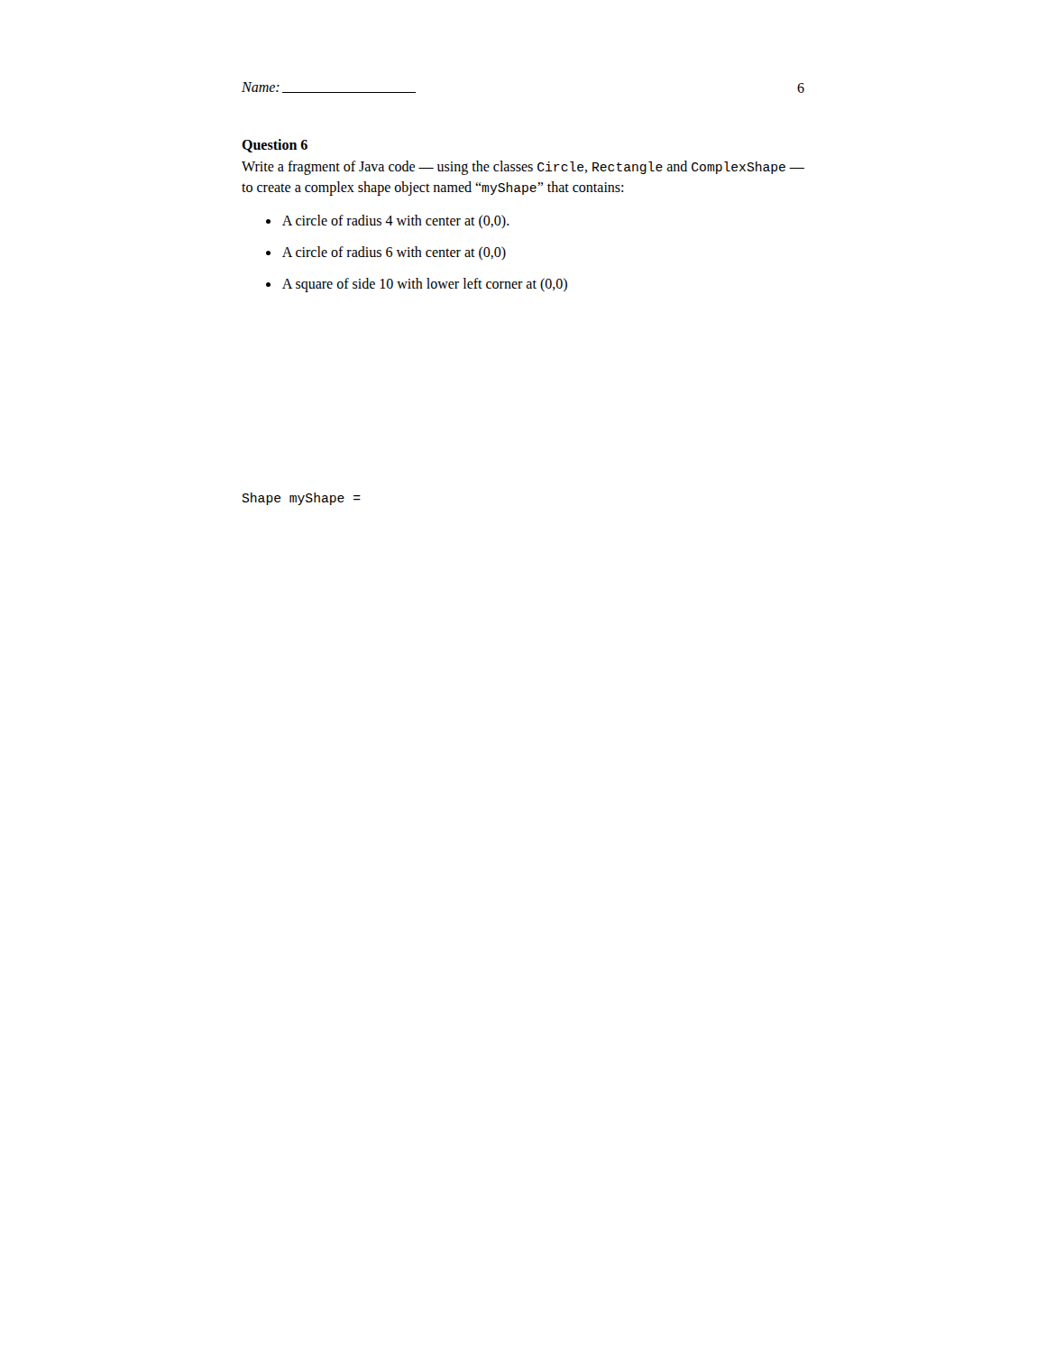Name:
6
Question 6
Write a fragment of Java code — using the classes Circle, Rectangle and ComplexShape — to create a complex shape object named “myShape” that contains:
A circle of radius 4 with center at (0,0).
A circle of radius 6 with center at (0,0)
A square of side 10 with lower left corner at (0,0)
Shape myShape =